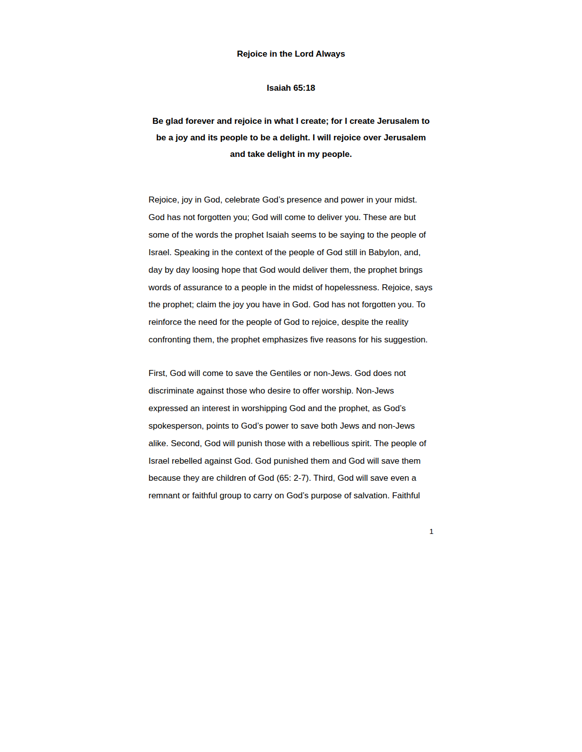Rejoice in the Lord Always
Isaiah 65:18
Be glad forever and rejoice in what I create; for I create Jerusalem to be a joy and its people to be a delight. I will rejoice over Jerusalem and take delight in my people.
Rejoice, joy in God, celebrate God’s presence and power in your midst. God has not forgotten you; God will come to deliver you. These are but some of the words the prophet Isaiah seems to be saying to the people of Israel. Speaking in the context of the people of God still in Babylon, and, day by day loosing hope that God would deliver them, the prophet brings words of assurance to a people in the midst of hopelessness. Rejoice, says the prophet; claim the joy you have in God. God has not forgotten you. To reinforce the need for the people of God to rejoice, despite the reality confronting them, the prophet emphasizes five reasons for his suggestion.
First, God will come to save the Gentiles or non-Jews. God does not discriminate against those who desire to offer worship. Non-Jews expressed an interest in worshipping God and the prophet, as God’s spokesperson, points to God’s power to save both Jews and non-Jews alike. Second, God will punish those with a rebellious spirit. The people of Israel rebelled against God. God punished them and God will save them because they are children of God (65: 2-7). Third, God will save even a remnant or faithful group to carry on God’s purpose of salvation. Faithful
1